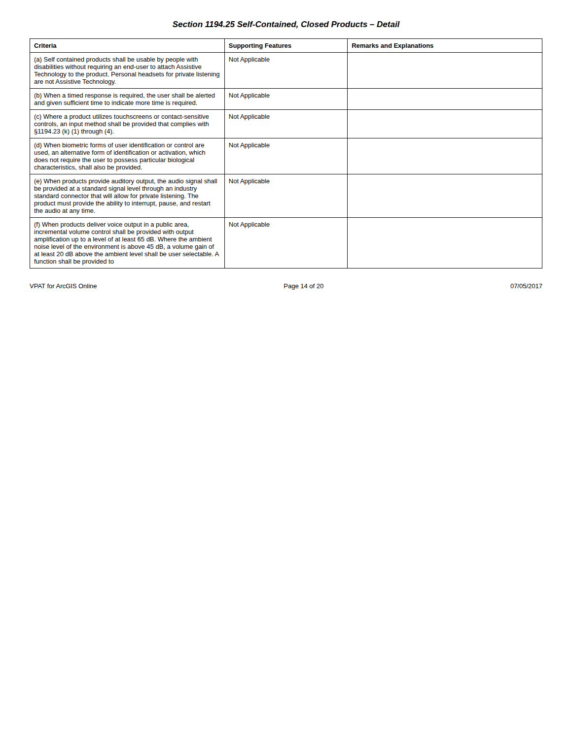Section 1194.25 Self-Contained, Closed Products – Detail
| Criteria | Supporting Features | Remarks and Explanations |
| --- | --- | --- |
| (a) Self contained products shall be usable by people with disabilities without requiring an end-user to attach Assistive Technology to the product. Personal headsets for private listening are not Assistive Technology. | Not Applicable | |
| (b) When a timed response is required, the user shall be alerted and given sufficient time to indicate more time is required. | Not Applicable | |
| (c) Where a product utilizes touchscreens or contact-sensitive controls, an input method shall be provided that complies with §1194.23 (k) (1) through (4). | Not Applicable | |
| (d) When biometric forms of user identification or control are used, an alternative form of identification or activation, which does not require the user to possess particular biological characteristics, shall also be provided. | Not Applicable | |
| (e) When products provide auditory output, the audio signal shall be provided at a standard signal level through an industry standard connector that will allow for private listening. The product must provide the ability to interrupt, pause, and restart the audio at any time. | Not Applicable | |
| (f) When products deliver voice output in a public area, incremental volume control shall be provided with output amplification up to a level of at least 65 dB. Where the ambient noise level of the environment is above 45 dB, a volume gain of at least 20 dB above the ambient level shall be user selectable. A function shall be provided to | Not Applicable | |
VPAT for ArcGIS Online Page 14 of 20 07/05/2017